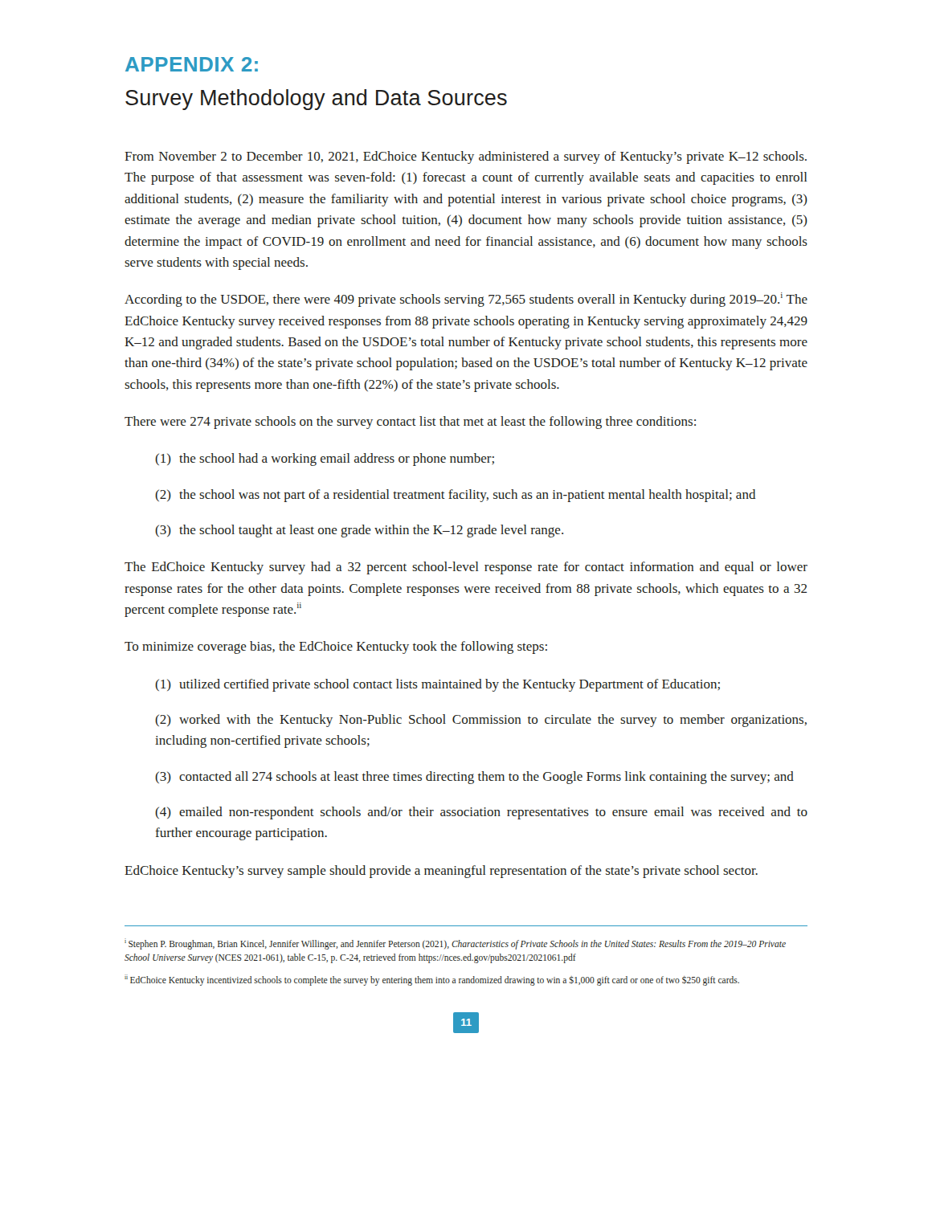APPENDIX 2:
Survey Methodology and Data Sources
From November 2 to December 10, 2021, EdChoice Kentucky administered a survey of Kentucky’s private K–12 schools. The purpose of that assessment was seven-fold: (1) forecast a count of currently available seats and capacities to enroll additional students, (2) measure the familiarity with and potential interest in various private school choice programs, (3) estimate the average and median private school tuition, (4) document how many schools provide tuition assistance, (5) determine the impact of COVID-19 on enrollment and need for financial assistance, and (6) document how many schools serve students with special needs.
According to the USDOE, there were 409 private schools serving 72,565 students overall in Kentucky during 2019–20.i The EdChoice Kentucky survey received responses from 88 private schools operating in Kentucky serving approximately 24,429 K–12 and ungraded students. Based on the USDOE’s total number of Kentucky private school students, this represents more than one-third (34%) of the state’s private school population; based on the USDOE’s total number of Kentucky K–12 private schools, this represents more than one-fifth (22%) of the state’s private schools.
There were 274 private schools on the survey contact list that met at least the following three conditions:
(1) the school had a working email address or phone number;
(2) the school was not part of a residential treatment facility, such as an in-patient mental health hospital; and
(3) the school taught at least one grade within the K–12 grade level range.
The EdChoice Kentucky survey had a 32 percent school-level response rate for contact information and equal or lower response rates for the other data points. Complete responses were received from 88 private schools, which equates to a 32 percent complete response rate.ii
To minimize coverage bias, the EdChoice Kentucky took the following steps:
(1) utilized certified private school contact lists maintained by the Kentucky Department of Education;
(2) worked with the Kentucky Non-Public School Commission to circulate the survey to member organizations, including non-certified private schools;
(3) contacted all 274 schools at least three times directing them to the Google Forms link containing the survey; and
(4) emailed non-respondent schools and/or their association representatives to ensure email was received and to further encourage participation.
EdChoice Kentucky’s survey sample should provide a meaningful representation of the state’s private school sector.
i Stephen P. Broughman, Brian Kincel, Jennifer Willinger, and Jennifer Peterson (2021), Characteristics of Private Schools in the United States: Results From the 2019–20 Private School Universe Survey (NCES 2021-061), table C-15, p. C-24, retrieved from https://nces.ed.gov/pubs2021/2021061.pdf
ii EdChoice Kentucky incentivized schools to complete the survey by entering them into a randomized drawing to win a $1,000 gift card or one of two $250 gift cards.
11